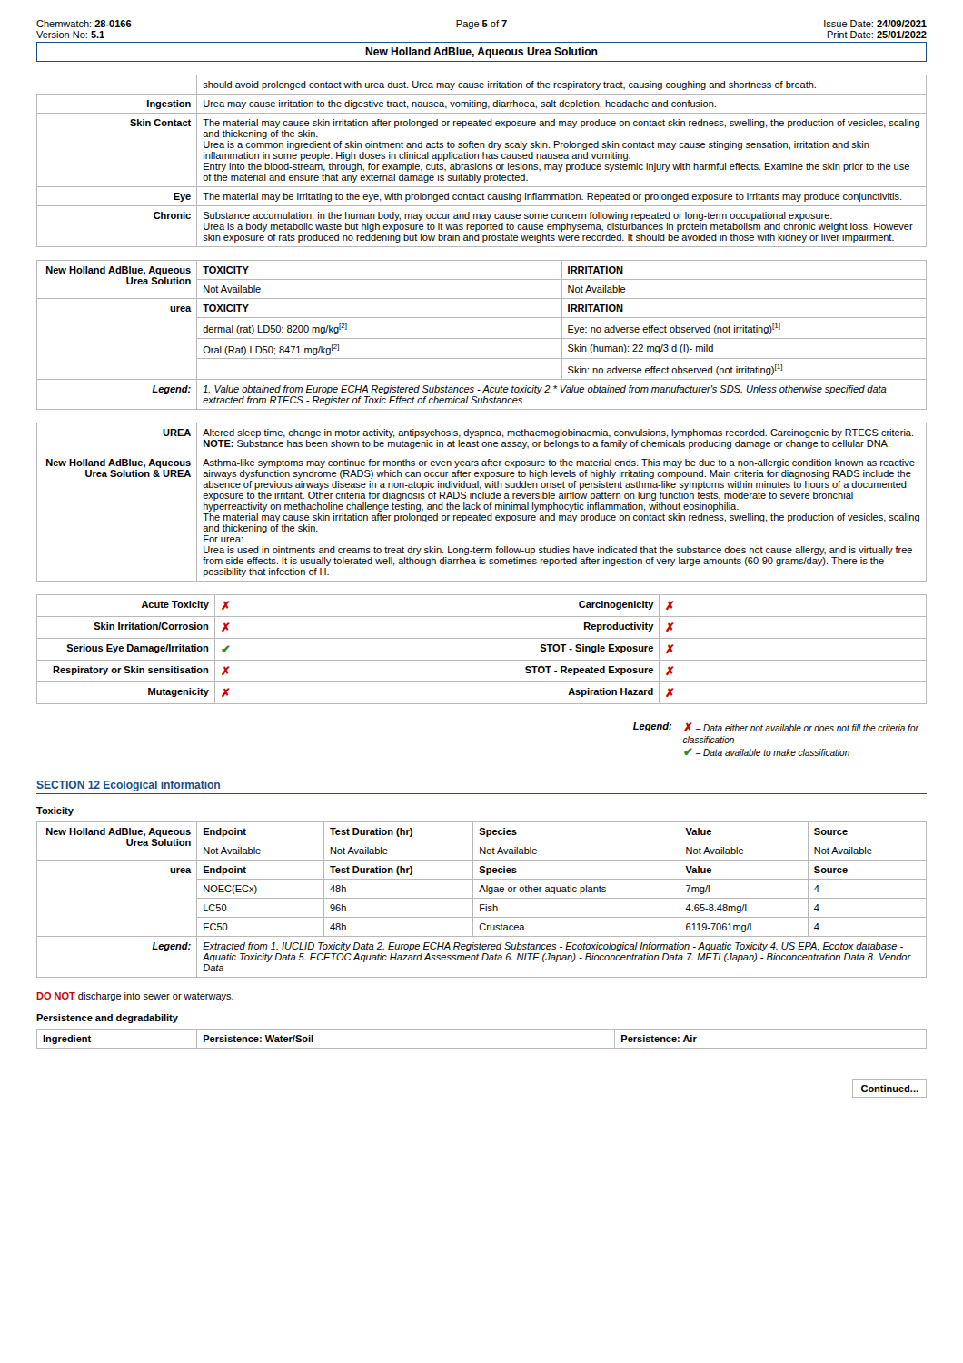Chemwatch: 28-0166
Version No: 5.1
Page 5 of 7
Issue Date: 24/09/2021
Print Date: 25/01/2022
New Holland AdBlue, Aqueous Urea Solution
| | should avoid prolonged contact with urea dust. Urea may cause irritation of the respiratory tract, causing coughing and shortness of breath. |
| Ingestion | Urea may cause irritation to the digestive tract, nausea, vomiting, diarrhoea, salt depletion, headache and confusion. |
| Skin Contact | The material may cause skin irritation after prolonged or repeated exposure and may produce on contact skin redness, swelling, the production of vesicles, scaling and thickening of the skin. Urea is a common ingredient of skin ointment and acts to soften dry scaly skin. Prolonged skin contact may cause stinging sensation, irritation and skin inflammation in some people. High doses in clinical application has caused nausea and vomiting. Entry into the blood-stream, through, for example, cuts, abrasions or lesions, may produce systemic injury with harmful effects. Examine the skin prior to the use of the material and ensure that any external damage is suitably protected. |
| Eye | The material may be irritating to the eye, with prolonged contact causing inflammation. Repeated or prolonged exposure to irritants may produce conjunctivitis. |
| Chronic | Substance accumulation, in the human body, may occur and may cause some concern following repeated or long-term occupational exposure. Urea is a body metabolic waste but high exposure to it was reported to cause emphysema, disturbances in protein metabolism and chronic weight loss. However skin exposure of rats produced no reddening but low brain and prostate weights were recorded. It should be avoided in those with kidney or liver impairment. |
| New Holland AdBlue, Aqueous Urea Solution | TOXICITY | IRRITATION |
| Not Available | Not Available |
| urea | TOXICITY | IRRITATION |
| dermal (rat) LD50: 8200 mg/kg [2] | Eye: no adverse effect observed (not irritating) [1] |
| Oral (Rat) LD50; 8471 mg/kg [2] | Skin (human): 22 mg/3 d (I)- mild |
| | Skin: no adverse effect observed (not irritating) [1] |
| Legend: | 1. Value obtained from Europe ECHA Registered Substances - Acute toxicity 2.* Value obtained from manufacturer's SDS. Unless otherwise specified data extracted from RTECS - Register of Toxic Effect of chemical Substances |
| UREA | Altered sleep time, change in motor activity, antipsychosis, dyspnea, methaemoglobinaemia, convulsions, lymphomas recorded. Carcinogenic by RTECS criteria. NOTE: Substance has been shown to be mutagenic in at least one assay, or belongs to a family of chemicals producing damage or change to cellular DNA. |
| New Holland AdBlue, Aqueous Urea Solution & UREA | Asthma-like symptoms may continue for months or even years after exposure to the material ends. This may be due to a non-allergic condition known as reactive airways dysfunction syndrome (RADS) which can occur after exposure to high levels of highly irritating compound. Main criteria for diagnosing RADS include the absence of previous airways disease in a non-atopic individual, with sudden onset of persistent asthma-like symptoms within minutes to hours of a documented exposure to the irritant. Other criteria for diagnosis of RADS include a reversible airflow pattern on lung function tests, moderate to severe bronchial hyperreactivity on methacholine challenge testing, and the lack of minimal lymphocytic inflammation, without eosinophilia. The material may cause skin irritation after prolonged or repeated exposure and may produce on contact skin redness, swelling, the production of vesicles, scaling and thickening of the skin. For urea: Urea is used in ointments and creams to treat dry skin. Long-term follow-up studies have indicated that the substance does not cause allergy, and is virtually free from side effects. It is usually tolerated well, although diarrhea is sometimes reported after ingestion of very large amounts (60-90 grams/day). There is the possibility that infection of H. |
| Acute Toxicity | ✗ | Carcinogenicity | ✗ |
| Skin Irritation/Corrosion | ✗ | Reproductivity | ✗ |
| Serious Eye Damage/Irritation | ✔ | STOT - Single Exposure | ✗ |
| Respiratory or Skin sensitisation | ✗ | STOT - Repeated Exposure | ✗ |
| Mutagenicity | ✗ | Aspiration Hazard | ✗ |
| Legend: | ✗ – Data either not available or does not fill the criteria for classification ✔ – Data available to make classification |
SECTION 12 Ecological information
Toxicity
| New Holland AdBlue, Aqueous Urea Solution | Endpoint | Test Duration (hr) | Species | Value | Source |
| Not Available | Not Available | Not Available | Not Available | Not Available |
| urea | Endpoint | Test Duration (hr) | Species | Value | Source |
| NOEC(ECx) | 48h | Algae or other aquatic plants | 7mg/l | 4 |
| LC50 | 96h | Fish | 4.65-8.48mg/l | 4 |
| EC50 | 48h | Crustacea | 6119-7061mg/l | 4 |
| Legend: | Extracted from 1. IUCLID Toxicity Data 2. Europe ECHA Registered Substances - Ecotoxicological Information - Aquatic Toxicity 4. US EPA, Ecotox database - Aquatic Toxicity Data 5. ECETOC Aquatic Hazard Assessment Data 6. NITE (Japan) - Bioconcentration Data 7. METI (Japan) - Bioconcentration Data 8. Vendor Data |
DO NOT discharge into sewer or waterways.
Persistence and degradability
| Ingredient | Persistence: Water/Soil | Persistence: Air |
Continued...